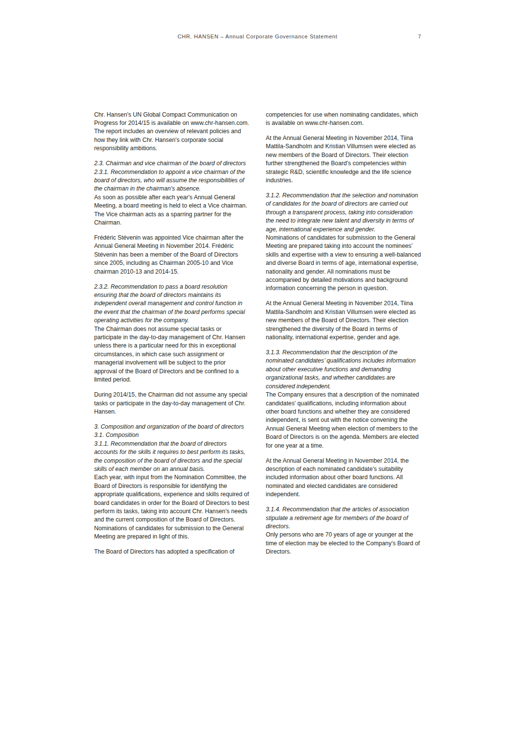CHR. HANSEN – Annual Corporate Governance Statement 7
Chr. Hansen's UN Global Compact Communication on Progress for 2014/15 is available on www.chr-hansen.com. The report includes an overview of relevant policies and how they link with Chr. Hansen's corporate social responsibility ambitions.
2.3. Chairman and vice chairman of the board of directors
2.3.1. Recommendation to appoint a vice chairman of the board of directors, who will assume the responsibilities of the chairman in the chairman's absence.
As soon as possible after each year's Annual General Meeting, a board meeting is held to elect a Vice chairman. The Vice chairman acts as a sparring partner for the Chairman.
Frédéric Stévenin was appointed Vice chairman after the Annual General Meeting in November 2014. Frédéric Stévenin has been a member of the Board of Directors since 2005, including as Chairman 2005-10 and Vice chairman 2010-13 and 2014-15.
2.3.2. Recommendation to pass a board resolution ensuring that the board of directors maintains its independent overall management and control function in the event that the chairman of the board performs special operating activities for the company.
The Chairman does not assume special tasks or participate in the day-to-day management of Chr. Hansen unless there is a particular need for this in exceptional circumstances, in which case such assignment or managerial involvement will be subject to the prior approval of the Board of Directors and be confined to a limited period.
During 2014/15, the Chairman did not assume any special tasks or participate in the day-to-day management of Chr. Hansen.
3. Composition and organization of the board of directors
3.1. Composition
3.1.1. Recommendation that the board of directors accounts for the skills it requires to best perform its tasks, the composition of the board of directors and the special skills of each member on an annual basis.
Each year, with input from the Nomination Committee, the Board of Directors is responsible for identifying the appropriate qualifications, experience and skills required of board candidates in order for the Board of Directors to best perform its tasks, taking into account Chr. Hansen's needs and the current composition of the Board of Directors. Nominations of candidates for submission to the General Meeting are prepared in light of this.
The Board of Directors has adopted a specification of
competencies for use when nominating candidates, which is available on www.chr-hansen.com.
At the Annual General Meeting in November 2014, Tiina Mattila-Sandholm and Kristian Villumsen were elected as new members of the Board of Directors. Their election further strengthened the Board's competencies within strategic R&D, scientific knowledge and the life science industries.
3.1.2. Recommendation that the selection and nomination of candidates for the board of directors are carried out through a transparent process, taking into consideration the need to integrate new talent and diversity in terms of age, international experience and gender.
Nominations of candidates for submission to the General Meeting are prepared taking into account the nominees' skills and expertise with a view to ensuring a well-balanced and diverse Board in terms of age, international expertise, nationality and gender. All nominations must be accompanied by detailed motivations and background information concerning the person in question.
At the Annual General Meeting in November 2014, Tiina Mattila-Sandholm and Kristian Villumsen were elected as new members of the Board of Directors. Their election strengthened the diversity of the Board in terms of nationality, international expertise, gender and age.
3.1.3. Recommendation that the description of the nominated candidates’ qualifications includes information about other executive functions and demanding organizational tasks, and whether candidates are considered independent.
The Company ensures that a description of the nominated candidates' qualifications, including information about other board functions and whether they are considered independent, is sent out with the notice convening the Annual General Meeting when election of members to the Board of Directors is on the agenda. Members are elected for one year at a time.
At the Annual General Meeting in November 2014, the description of each nominated candidate’s suitability included information about other board functions. All nominated and elected candidates are considered independent.
3.1.4. Recommendation that the articles of association stipulate a retirement age for members of the board of directors.
Only persons who are 70 years of age or younger at the time of election may be elected to the Company’s Board of Directors.